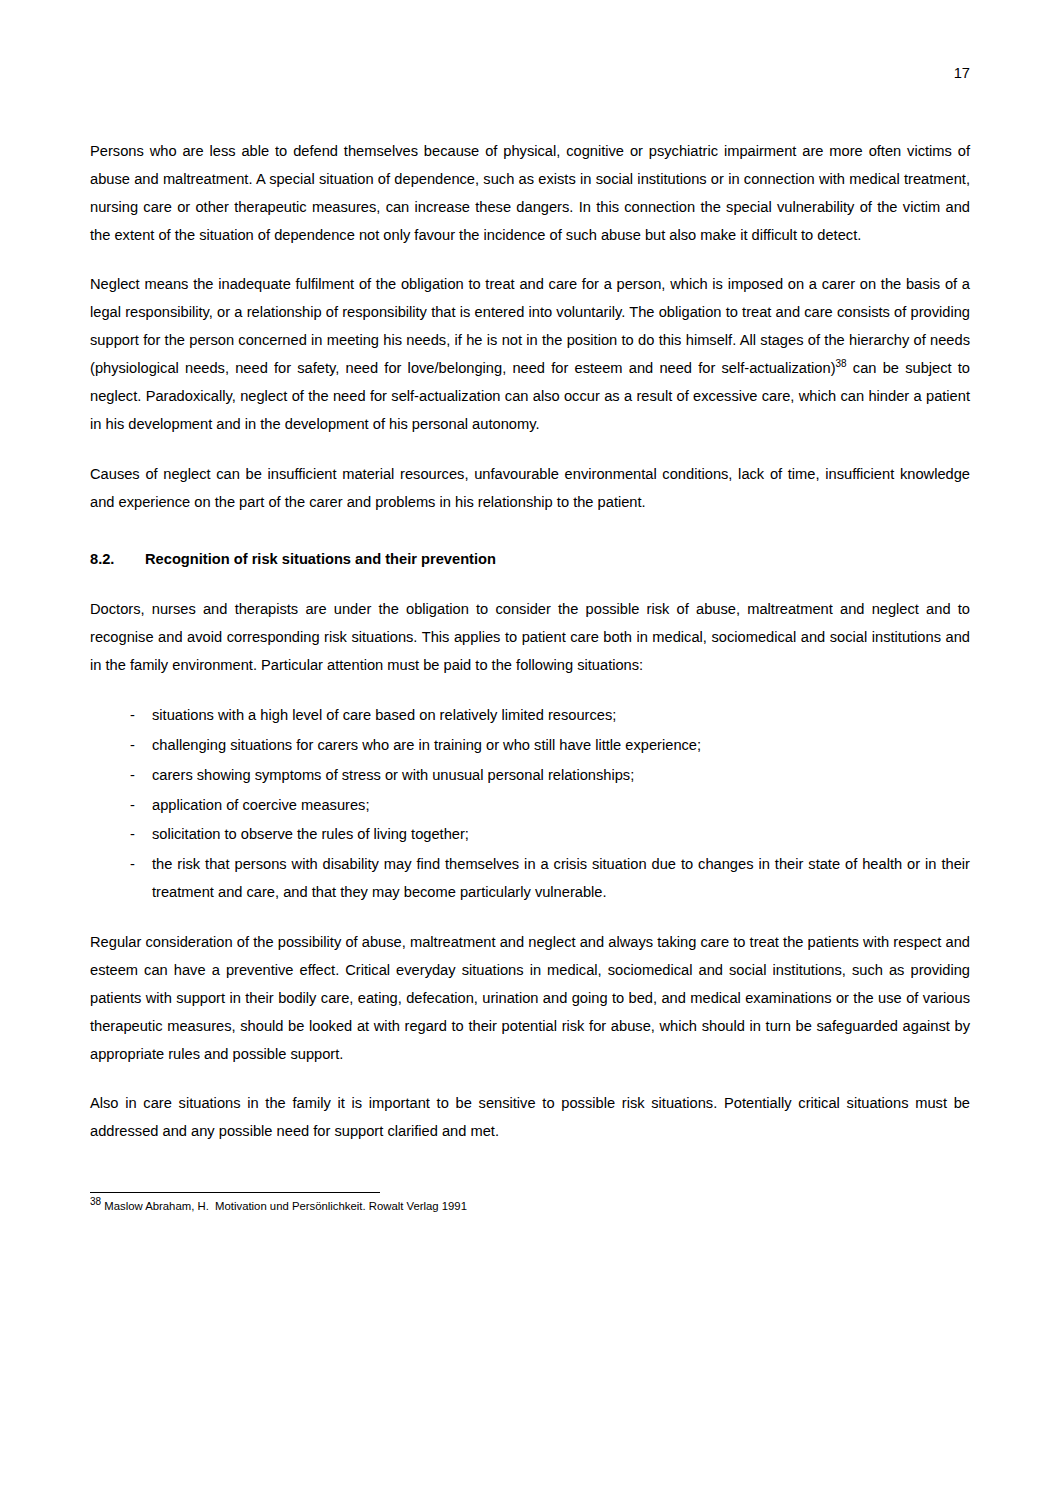17
Persons who are less able to defend themselves because of physical, cognitive or psychiatric impairment are more often victims of abuse and maltreatment. A special situation of dependence, such as exists in social institutions or in connection with medical treatment, nursing care or other therapeutic measures, can increase these dangers. In this connection the special vulnerability of the victim and the extent of the situation of dependence not only favour the incidence of such abuse but also make it difficult to detect.
Neglect means the inadequate fulfilment of the obligation to treat and care for a person, which is imposed on a carer on the basis of a legal responsibility, or a relationship of responsibility that is entered into voluntarily. The obligation to treat and care consists of providing support for the person concerned in meeting his needs, if he is not in the position to do this himself. All stages of the hierarchy of needs (physiological needs, need for safety, need for love/belonging, need for esteem and need for self-actualization)38 can be subject to neglect. Paradoxically, neglect of the need for self-actualization can also occur as a result of excessive care, which can hinder a patient in his development and in the development of his personal autonomy.
Causes of neglect can be insufficient material resources, unfavourable environmental conditions, lack of time, insufficient knowledge and experience on the part of the carer and problems in his relationship to the patient.
8.2. Recognition of risk situations and their prevention
Doctors, nurses and therapists are under the obligation to consider the possible risk of abuse, maltreatment and neglect and to recognise and avoid corresponding risk situations. This applies to patient care both in medical, sociomedical and social institutions and in the family environment. Particular attention must be paid to the following situations:
situations with a high level of care based on relatively limited resources;
challenging situations for carers who are in training or who still have little experience;
carers showing symptoms of stress or with unusual personal relationships;
application of coercive measures;
solicitation to observe the rules of living together;
the risk that persons with disability may find themselves in a crisis situation due to changes in their state of health or in their treatment and care, and that they may become particularly vulnerable.
Regular consideration of the possibility of abuse, maltreatment and neglect and always taking care to treat the patients with respect and esteem can have a preventive effect. Critical everyday situations in medical, sociomedical and social institutions, such as providing patients with support in their bodily care, eating, defecation, urination and going to bed, and medical examinations or the use of various therapeutic measures, should be looked at with regard to their potential risk for abuse, which should in turn be safeguarded against by appropriate rules and possible support.
Also in care situations in the family it is important to be sensitive to possible risk situations. Potentially critical situations must be addressed and any possible need for support clarified and met.
38 Maslow Abraham, H. Motivation und Persönlichkeit. Rowalt Verlag 1991